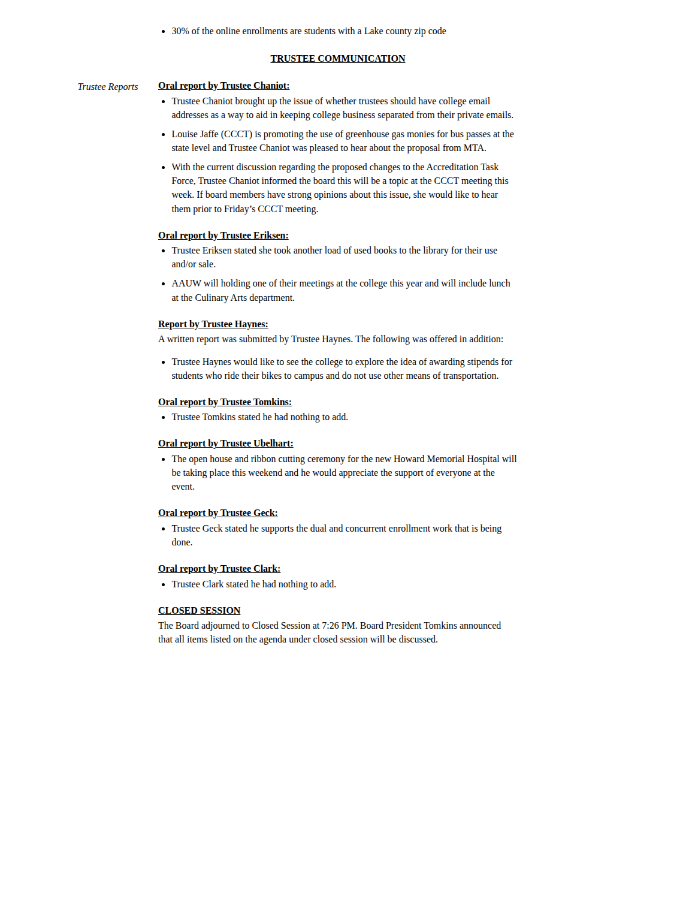30% of the online enrollments are students with a Lake county zip code
TRUSTEE COMMUNICATION
Trustee Reports
Oral report by Trustee Chaniot:
Trustee Chaniot brought up the issue of whether trustees should have college email addresses as a way to aid in keeping college business separated from their private emails.
Louise Jaffe (CCCT) is promoting the use of greenhouse gas monies for bus passes at the state level and Trustee Chaniot was pleased to hear about the proposal from MTA.
With the current discussion regarding the proposed changes to the Accreditation Task Force, Trustee Chaniot informed the board this will be a topic at the CCCT meeting this week. If board members have strong opinions about this issue, she would like to hear them prior to Friday’s CCCT meeting.
Oral report by Trustee Eriksen:
Trustee Eriksen stated she took another load of used books to the library for their use and/or sale.
AAUW will holding one of their meetings at the college this year and will include lunch at the Culinary Arts department.
Report by Trustee Haynes:
A written report was submitted by Trustee Haynes. The following was offered in addition:
Trustee Haynes would like to see the college to explore the idea of awarding stipends for students who ride their bikes to campus and do not use other means of transportation.
Oral report by Trustee Tomkins:
Trustee Tomkins stated he had nothing to add.
Oral report by Trustee Ubelhart:
The open house and ribbon cutting ceremony for the new Howard Memorial Hospital will be taking place this weekend and he would appreciate the support of everyone at the event.
Oral report by Trustee Geck:
Trustee Geck stated he supports the dual and concurrent enrollment work that is being done.
Oral report by Trustee Clark:
Trustee Clark stated he had nothing to add.
CLOSED SESSION
The Board adjourned to Closed Session at 7:26 PM. Board President Tomkins announced that all items listed on the agenda under closed session will be discussed.